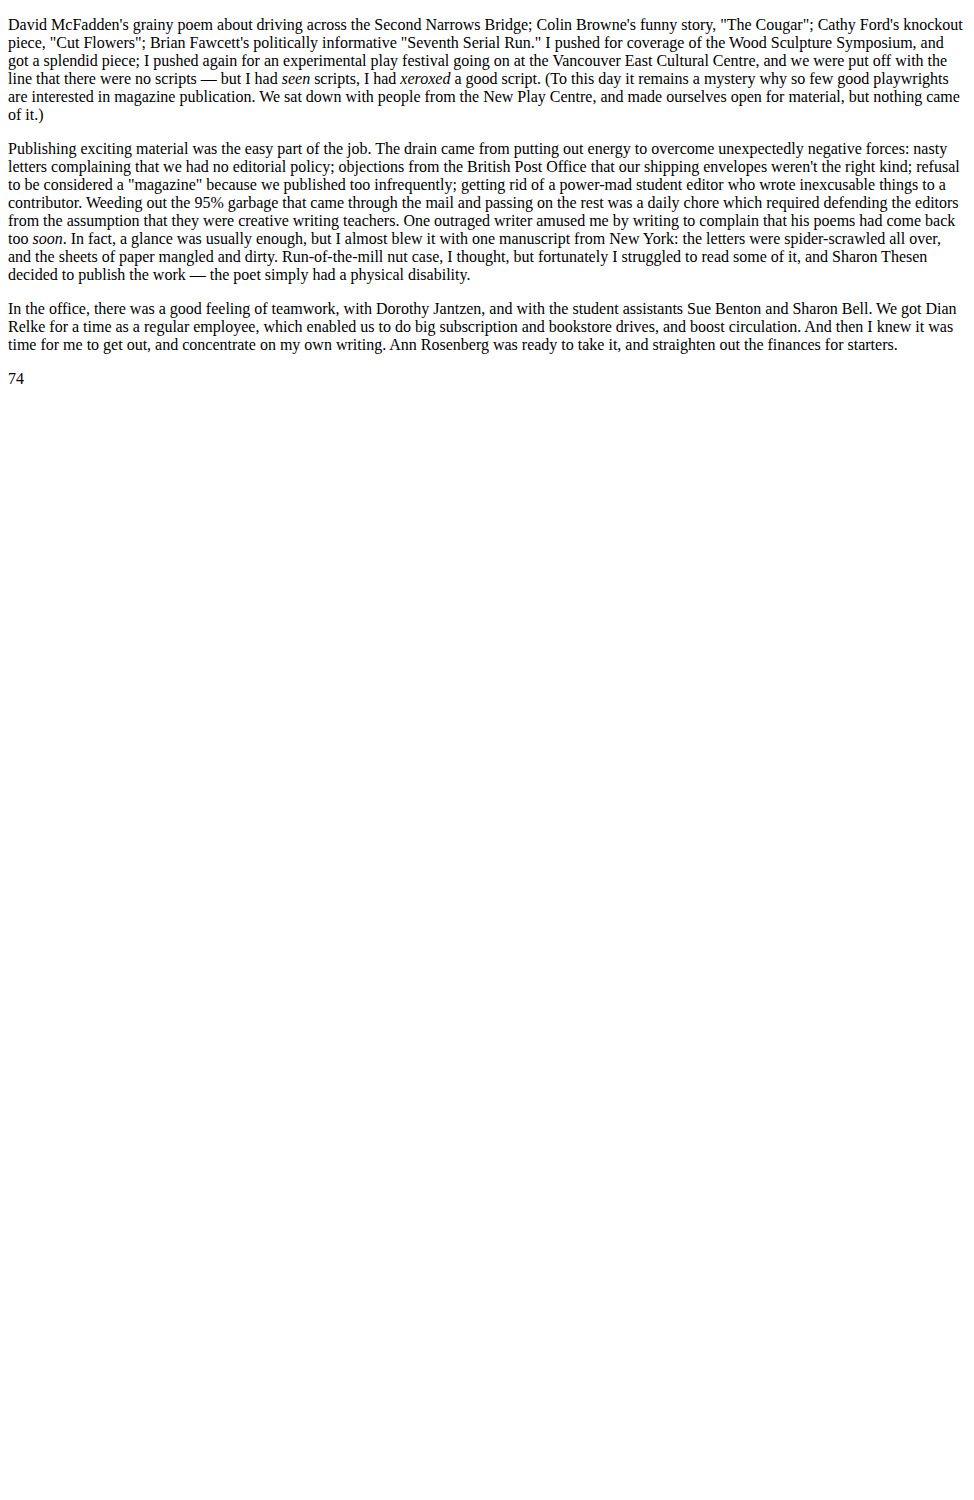David McFadden's grainy poem about driving across the Second Narrows Bridge; Colin Browne's funny story, "The Cougar"; Cathy Ford's knockout piece, "Cut Flowers"; Brian Fawcett's politically informative "Seventh Serial Run." I pushed for coverage of the Wood Sculpture Symposium, and got a splendid piece; I pushed again for an experimental play festival going on at the Vancouver East Cultural Centre, and we were put off with the line that there were no scripts — but I had seen scripts, I had xeroxed a good script. (To this day it remains a mystery why so few good playwrights are interested in magazine publication. We sat down with people from the New Play Centre, and made ourselves open for material, but nothing came of it.)
Publishing exciting material was the easy part of the job. The drain came from putting out energy to overcome unexpectedly negative forces: nasty letters complaining that we had no editorial policy; objections from the British Post Office that our shipping envelopes weren't the right kind; refusal to be considered a "magazine" because we published too infrequently; getting rid of a power-mad student editor who wrote inexcusable things to a contributor. Weeding out the 95% garbage that came through the mail and passing on the rest was a daily chore which required defending the editors from the assumption that they were creative writing teachers. One outraged writer amused me by writing to complain that his poems had come back too soon. In fact, a glance was usually enough, but I almost blew it with one manuscript from New York: the letters were spider-scrawled all over, and the sheets of paper mangled and dirty. Run-of-the-mill nut case, I thought, but fortunately I struggled to read some of it, and Sharon Thesen decided to publish the work — the poet simply had a physical disability.
In the office, there was a good feeling of teamwork, with Dorothy Jantzen, and with the student assistants Sue Benton and Sharon Bell. We got Dian Relke for a time as a regular employee, which enabled us to do big subscription and bookstore drives, and boost circulation. And then I knew it was time for me to get out, and concentrate on my own writing. Ann Rosenberg was ready to take it, and straighten out the finances for starters.
74